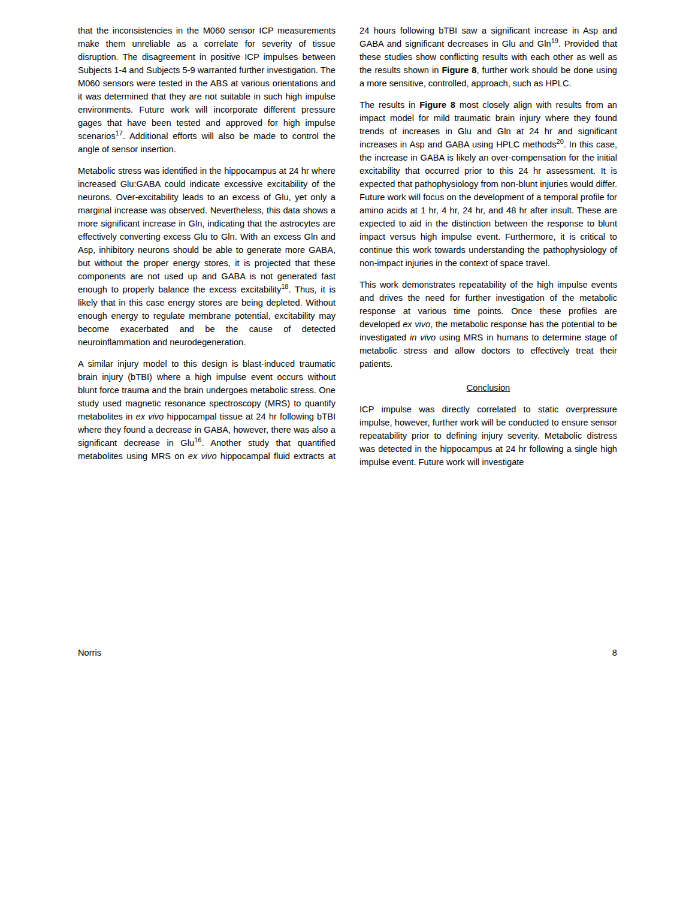that the inconsistencies in the M060 sensor ICP measurements make them unreliable as a correlate for severity of tissue disruption. The disagreement in positive ICP impulses between Subjects 1-4 and Subjects 5-9 warranted further investigation. The M060 sensors were tested in the ABS at various orientations and it was determined that they are not suitable in such high impulse environments. Future work will incorporate different pressure gages that have been tested and approved for high impulse scenarios17. Additional efforts will also be made to control the angle of sensor insertion.
Metabolic stress was identified in the hippocampus at 24 hr where increased Glu:GABA could indicate excessive excitability of the neurons. Over-excitability leads to an excess of Glu, yet only a marginal increase was observed. Nevertheless, this data shows a more significant increase in Gln, indicating that the astrocytes are effectively converting excess Glu to Gln. With an excess Gln and Asp, inhibitory neurons should be able to generate more GABA, but without the proper energy stores, it is projected that these components are not used up and GABA is not generated fast enough to properly balance the excess excitability18. Thus, it is likely that in this case energy stores are being depleted. Without enough energy to regulate membrane potential, excitability may become exacerbated and be the cause of detected neuroinflammation and neurodegeneration.
A similar injury model to this design is blast-induced traumatic brain injury (bTBI) where a high impulse event occurs without blunt force trauma and the brain undergoes metabolic stress. One study used magnetic resonance spectroscopy (MRS) to quantify metabolites in ex vivo hippocampal tissue at 24 hr following bTBI where they found a decrease in GABA, however, there was also a significant decrease in Glu16. Another study that quantified metabolites using MRS on ex vivo hippocampal fluid extracts at 24 hours following bTBI saw a significant increase in Asp and GABA and significant decreases in Glu and Gln19. Provided that these studies show conflicting results with each other as well as the results shown in Figure 8, further work should be done using a more sensitive, controlled, approach, such as HPLC.
The results in Figure 8 most closely align with results from an impact model for mild traumatic brain injury where they found trends of increases in Glu and Gln at 24 hr and significant increases in Asp and GABA using HPLC methods20. In this case, the increase in GABA is likely an over-compensation for the initial excitability that occurred prior to this 24 hr assessment. It is expected that pathophysiology from non-blunt injuries would differ. Future work will focus on the development of a temporal profile for amino acids at 1 hr, 4 hr, 24 hr, and 48 hr after insult. These are expected to aid in the distinction between the response to blunt impact versus high impulse event. Furthermore, it is critical to continue this work towards understanding the pathophysiology of non-impact injuries in the context of space travel.
This work demonstrates repeatability of the high impulse events and drives the need for further investigation of the metabolic response at various time points. Once these profiles are developed ex vivo, the metabolic response has the potential to be investigated in vivo using MRS in humans to determine stage of metabolic stress and allow doctors to effectively treat their patients.
Conclusion
ICP impulse was directly correlated to static overpressure impulse, however, further work will be conducted to ensure sensor repeatability prior to defining injury severity. Metabolic distress was detected in the hippocampus at 24 hr following a single high impulse event. Future work will investigate
Norris
8